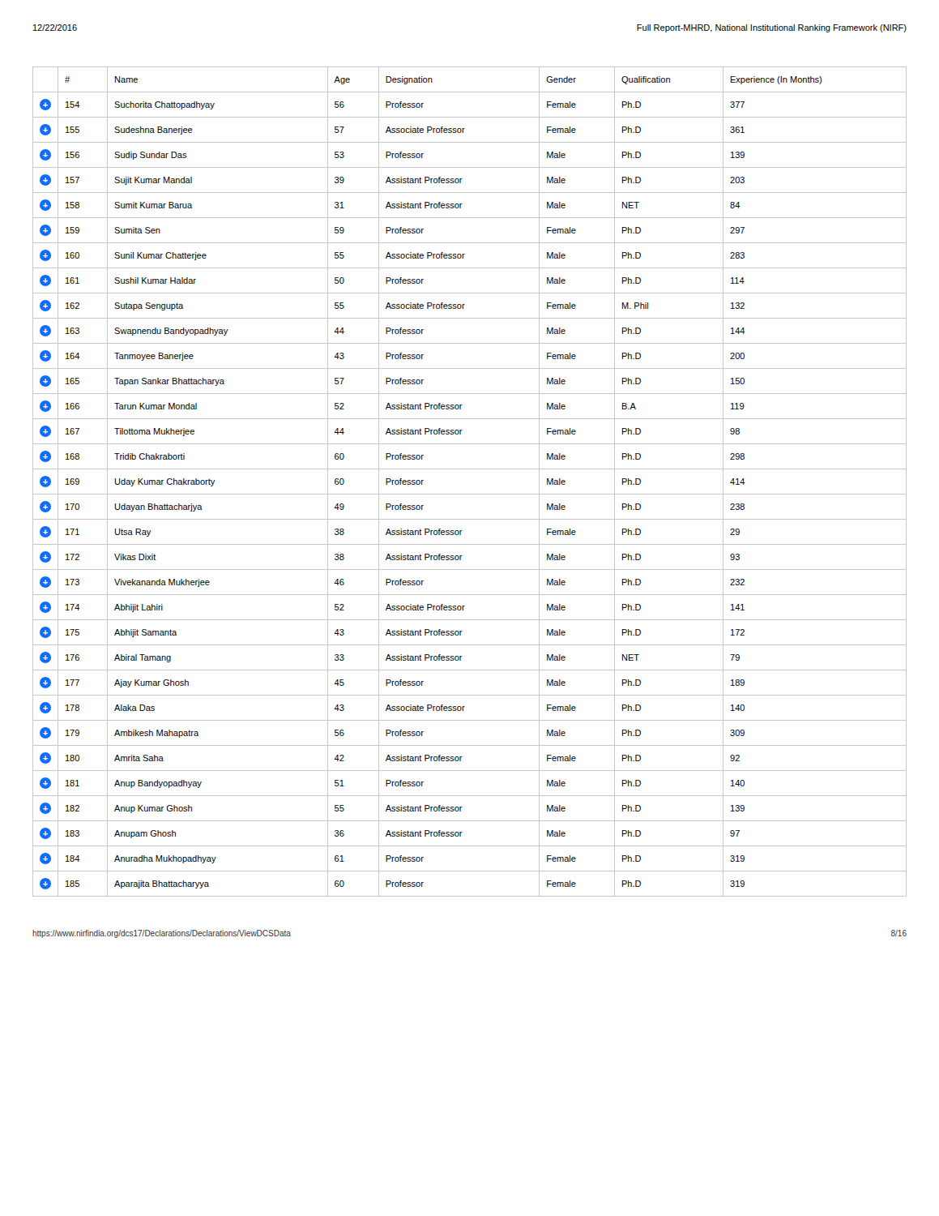12/22/2016
Full Report-MHRD, National Institutional Ranking Framework (NIRF)
| | # | Name | Age | Designation | Gender | Qualification | Experience (In Months) |
| --- | --- | --- | --- | --- | --- | --- | --- |
| + | 154 | Suchorita Chattopadhyay | 56 | Professor | Female | Ph.D | 377 |
| + | 155 | Sudeshna Banerjee | 57 | Associate Professor | Female | Ph.D | 361 |
| + | 156 | Sudip Sundar Das | 53 | Professor | Male | Ph.D | 139 |
| + | 157 | Sujit Kumar Mandal | 39 | Assistant Professor | Male | Ph.D | 203 |
| + | 158 | Sumit Kumar Barua | 31 | Assistant Professor | Male | NET | 84 |
| + | 159 | Sumita Sen | 59 | Professor | Female | Ph.D | 297 |
| + | 160 | Sunil Kumar Chatterjee | 55 | Associate Professor | Male | Ph.D | 283 |
| + | 161 | Sushil Kumar Haldar | 50 | Professor | Male | Ph.D | 114 |
| + | 162 | Sutapa Sengupta | 55 | Associate Professor | Female | M. Phil | 132 |
| + | 163 | Swapnendu Bandyopadhyay | 44 | Professor | Male | Ph.D | 144 |
| + | 164 | Tanmoyee Banerjee | 43 | Professor | Female | Ph.D | 200 |
| + | 165 | Tapan Sankar Bhattacharya | 57 | Professor | Male | Ph.D | 150 |
| + | 166 | Tarun Kumar Mondal | 52 | Assistant Professor | Male | B.A | 119 |
| + | 167 | Tilottoma Mukherjee | 44 | Assistant Professor | Female | Ph.D | 98 |
| + | 168 | Tridib Chakraborti | 60 | Professor | Male | Ph.D | 298 |
| + | 169 | Uday Kumar Chakraborty | 60 | Professor | Male | Ph.D | 414 |
| + | 170 | Udayan Bhattacharjya | 49 | Professor | Male | Ph.D | 238 |
| + | 171 | Utsa Ray | 38 | Assistant Professor | Female | Ph.D | 29 |
| + | 172 | Vikas Dixit | 38 | Assistant Professor | Male | Ph.D | 93 |
| + | 173 | Vivekananda Mukherjee | 46 | Professor | Male | Ph.D | 232 |
| + | 174 | Abhijit Lahiri | 52 | Associate Professor | Male | Ph.D | 141 |
| + | 175 | Abhijit Samanta | 43 | Assistant Professor | Male | Ph.D | 172 |
| + | 176 | Abiral Tamang | 33 | Assistant Professor | Male | NET | 79 |
| + | 177 | Ajay Kumar Ghosh | 45 | Professor | Male | Ph.D | 189 |
| + | 178 | Alaka Das | 43 | Associate Professor | Female | Ph.D | 140 |
| + | 179 | Ambikesh Mahapatra | 56 | Professor | Male | Ph.D | 309 |
| + | 180 | Amrita Saha | 42 | Assistant Professor | Female | Ph.D | 92 |
| + | 181 | Anup Bandyopadhyay | 51 | Professor | Male | Ph.D | 140 |
| + | 182 | Anup Kumar Ghosh | 55 | Assistant Professor | Male | Ph.D | 139 |
| + | 183 | Anupam Ghosh | 36 | Assistant Professor | Male | Ph.D | 97 |
| + | 184 | Anuradha Mukhopadhyay | 61 | Professor | Female | Ph.D | 319 |
| + | 185 | Aparajita Bhattacharyya | 60 | Professor | Female | Ph.D | 319 |
https://www.nirfindia.org/dcs17/Declarations/Declarations/ViewDCSData 8/16